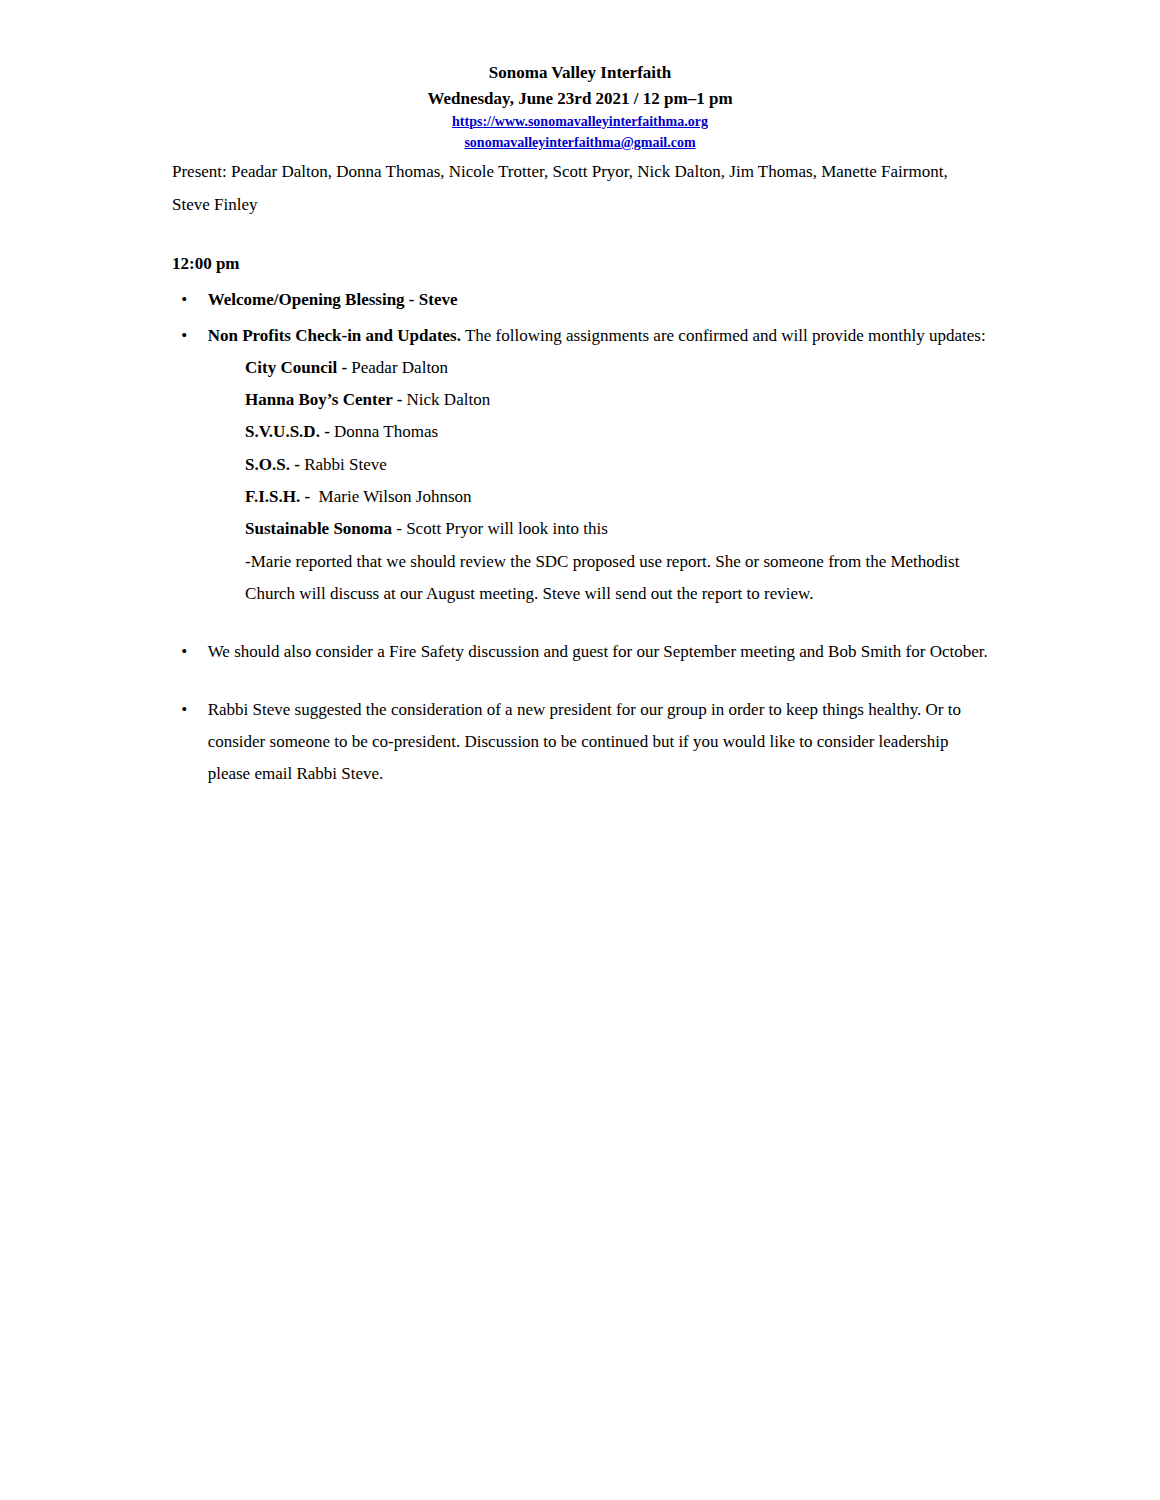Sonoma Valley Interfaith
Wednesday, June 23rd 2021 / 12 pm–1 pm
https://www.sonomavalleyinterfaithma.org
sonomavalleyinterfaithma@gmail.com
Present: Peadar Dalton, Donna Thomas, Nicole Trotter, Scott Pryor, Nick Dalton, Jim Thomas, Manette Fairmont, Steve Finley
12:00 pm
Welcome/Opening Blessing - Steve
Non Profits Check-in and Updates. The following assignments are confirmed and will provide monthly updates:
City Council - Peadar Dalton
Hanna Boy’s Center - Nick Dalton
S.V.U.S.D. - Donna Thomas
S.O.S. - Rabbi Steve
F.I.S.H. - Marie Wilson Johnson
Sustainable Sonoma - Scott Pryor will look into this
-Marie reported that we should review the SDC proposed use report. She or someone from the Methodist Church will discuss at our August meeting. Steve will send out the report to review.
We should also consider a Fire Safety discussion and guest for our September meeting and Bob Smith for October.
Rabbi Steve suggested the consideration of a new president for our group in order to keep things healthy. Or to consider someone to be co-president. Discussion to be continued but if you would like to consider leadership please email Rabbi Steve.